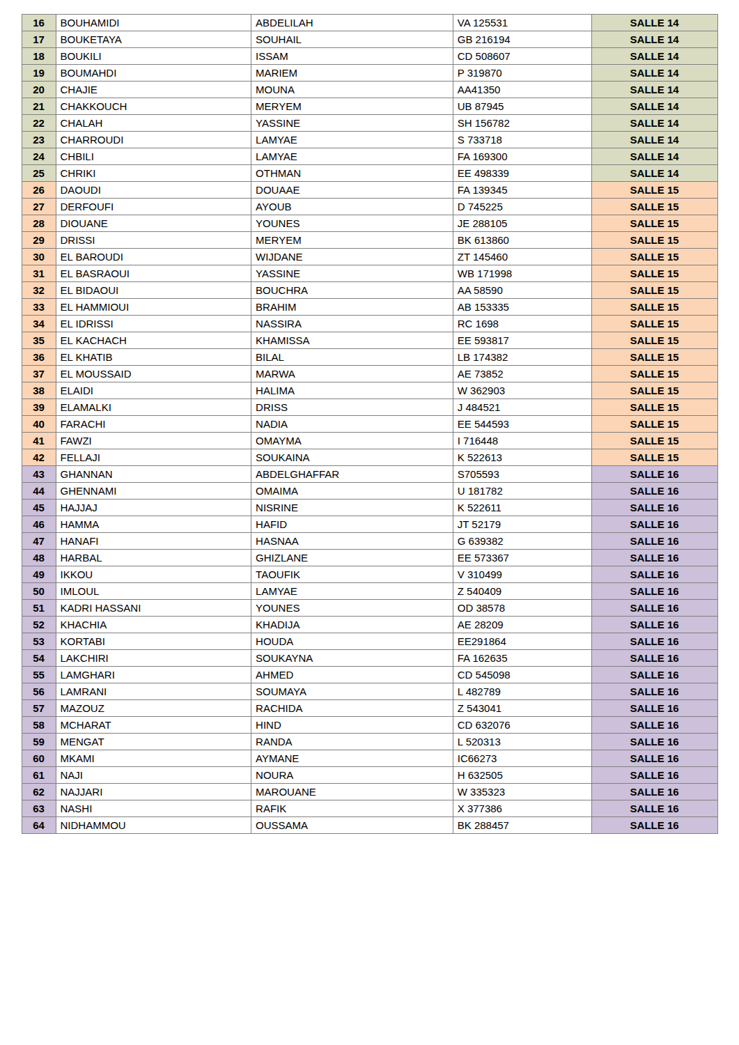| 16 | BOUHAMIDI | ABDELILAH | VA 125531 | SALLE 14 |
| 17 | BOUKETAYA | SOUHAIL | GB 216194 | SALLE 14 |
| 18 | BOUKILI | ISSAM | CD 508607 | SALLE 14 |
| 19 | BOUMAHDI | MARIEM | P 319870 | SALLE 14 |
| 20 | CHAJIE | MOUNA | AA41350 | SALLE 14 |
| 21 | CHAKKOUCH | MERYEM | UB 87945 | SALLE 14 |
| 22 | CHALAH | YASSINE | SH 156782 | SALLE 14 |
| 23 | CHARROUDI | LAMYAE | S 733718 | SALLE 14 |
| 24 | CHBILI | LAMYAE | FA 169300 | SALLE 14 |
| 25 | CHRIKI | OTHMAN | EE 498339 | SALLE 14 |
| 26 | DAOUDI | DOUAAE | FA 139345 | SALLE 15 |
| 27 | DERFOUFI | AYOUB | D 745225 | SALLE 15 |
| 28 | DIOUANE | YOUNES | JE 288105 | SALLE 15 |
| 29 | DRISSI | MERYEM | BK 613860 | SALLE 15 |
| 30 | EL BAROUDI | WIJDANE | ZT 145460 | SALLE 15 |
| 31 | EL BASRAOUI | YASSINE | WB 171998 | SALLE 15 |
| 32 | EL BIDAOUI | BOUCHRA | AA 58590 | SALLE 15 |
| 33 | EL HAMMIOUI | BRAHIM | AB 153335 | SALLE 15 |
| 34 | EL IDRISSI | NASSIRA | RC 1698 | SALLE 15 |
| 35 | EL KACHACH | KHAMISSA | EE 593817 | SALLE 15 |
| 36 | EL KHATIB | BILAL | LB 174382 | SALLE 15 |
| 37 | EL MOUSSAID | MARWA | AE 73852 | SALLE 15 |
| 38 | ELAIDI | HALIMA | W 362903 | SALLE 15 |
| 39 | ELAMALKI | DRISS | J 484521 | SALLE 15 |
| 40 | FARACHI | NADIA | EE 544593 | SALLE 15 |
| 41 | FAWZI | OMAYMA | I 716448 | SALLE 15 |
| 42 | FELLAJI | SOUKAINA | K 522613 | SALLE 15 |
| 43 | GHANNAN | ABDELGHAFFAR | S705593 | SALLE 16 |
| 44 | GHENNAMI | OMAIMA | U 181782 | SALLE 16 |
| 45 | HAJJAJ | NISRINE | K 522611 | SALLE 16 |
| 46 | HAMMA | HAFID | JT 52179 | SALLE 16 |
| 47 | HANAFI | HASNAA | G 639382 | SALLE 16 |
| 48 | HARBAL | GHIZLANE | EE 573367 | SALLE 16 |
| 49 | IKKOU | TAOUFIK | V 310499 | SALLE 16 |
| 50 | IMLOUL | LAMYAE | Z 540409 | SALLE 16 |
| 51 | KADRI HASSANI | YOUNES | OD 38578 | SALLE 16 |
| 52 | KHACHIA | KHADIJA | AE 28209 | SALLE 16 |
| 53 | KORTABI | HOUDA | EE291864 | SALLE 16 |
| 54 | LAKCHIRI | SOUKAYNA | FA 162635 | SALLE 16 |
| 55 | LAMGHARI | AHMED | CD 545098 | SALLE 16 |
| 56 | LAMRANI | SOUMAYA | L 482789 | SALLE 16 |
| 57 | MAZOUZ | RACHIDA | Z 543041 | SALLE 16 |
| 58 | MCHARAT | HIND | CD 632076 | SALLE 16 |
| 59 | MENGAT | RANDA | L 520313 | SALLE 16 |
| 60 | MKAMI | AYMANE | IC66273 | SALLE 16 |
| 61 | NAJI | NOURA | H 632505 | SALLE 16 |
| 62 | NAJJARI | MAROUANE | W 335323 | SALLE 16 |
| 63 | NASHI | RAFIK | X 377386 | SALLE 16 |
| 64 | NIDHAMMOU | OUSSAMA | BK 288457 | SALLE 16 |